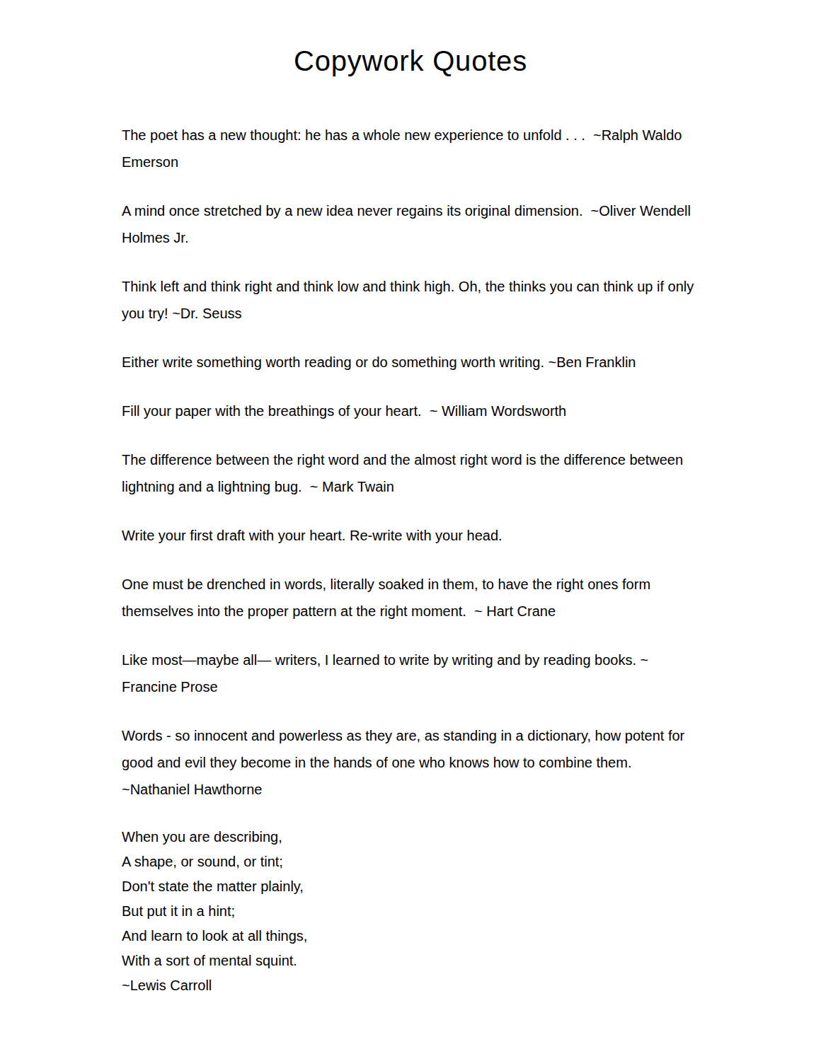Copywork Quotes
The poet has a new thought: he has a whole new experience to unfold . . . ~Ralph Waldo Emerson
A mind once stretched by a new idea never regains its original dimension. ~Oliver Wendell Holmes Jr.
Think left and think right and think low and think high. Oh, the thinks you can think up if only you try! ~Dr. Seuss
Either write something worth reading or do something worth writing. ~Ben Franklin
Fill your paper with the breathings of your heart. ~ William Wordsworth
The difference between the right word and the almost right word is the difference between lightning and a lightning bug. ~ Mark Twain
Write your first draft with your heart. Re-write with your head.
One must be drenched in words, literally soaked in them, to have the right ones form themselves into the proper pattern at the right moment. ~ Hart Crane
Like most—maybe all— writers, I learned to write by writing and by reading books. ~ Francine Prose
Words - so innocent and powerless as they are, as standing in a dictionary, how potent for good and evil they become in the hands of one who knows how to combine them. ~Nathaniel Hawthorne
When you are describing,
A shape, or sound, or tint;
Don't state the matter plainly,
But put it in a hint;
And learn to look at all things,
With a sort of mental squint.
~Lewis Carroll